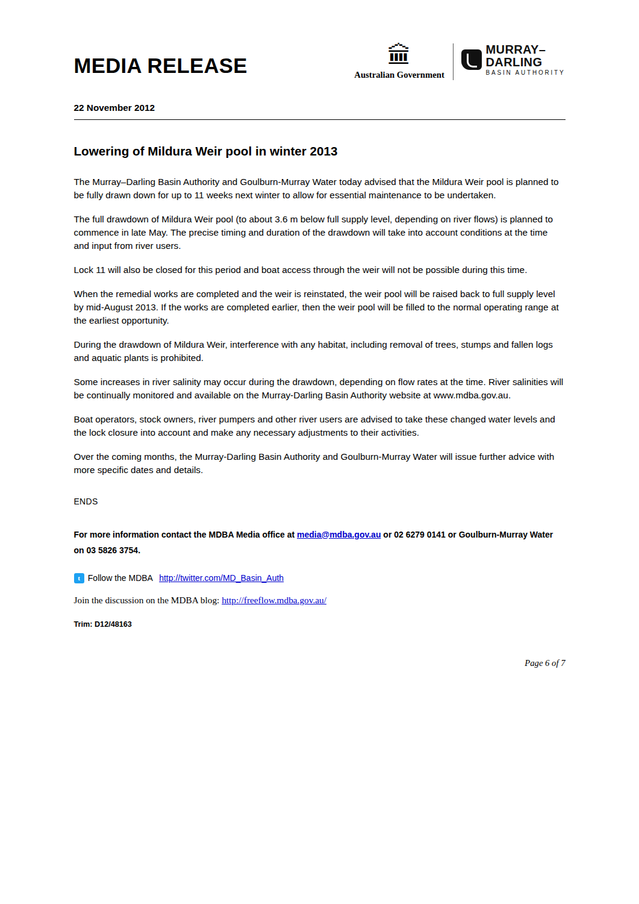MEDIA RELEASE
🏛 Australian Government
MURRAY–
DARLING
BASIN AUTHORITY
22 November 2012
Lowering of Mildura Weir pool in winter 2013
The Murray–Darling Basin Authority and Goulburn-Murray Water today advised that the Mildura Weir pool is planned to be fully drawn down for up to 11 weeks next winter to allow for essential maintenance to be undertaken.
The full drawdown of Mildura Weir pool (to about 3.6 m below full supply level, depending on river flows) is planned to commence in late May. The precise timing and duration of the drawdown will take into account conditions at the time and input from river users.
Lock 11 will also be closed for this period and boat access through the weir will not be possible during this time.
When the remedial works are completed and the weir is reinstated, the weir pool will be raised back to full supply level by mid-August 2013. If the works are completed earlier, then the weir pool will be filled to the normal operating range at the earliest opportunity.
During the drawdown of Mildura Weir, interference with any habitat, including removal of trees, stumps and fallen logs and aquatic plants is prohibited.
Some increases in river salinity may occur during the drawdown, depending on flow rates at the time. River salinities will be continually monitored and available on the Murray-Darling Basin Authority website at www.mdba.gov.au.
Boat operators, stock owners, river pumpers and other river users are advised to take these changed water levels and the lock closure into account and make any necessary adjustments to their activities.
Over the coming months, the Murray-Darling Basin Authority and Goulburn-Murray Water will issue further advice with more specific dates and details.
ENDS
For more information contact the MDBA Media office at media@mdba.gov.au or 02 6279 0141 or Goulburn-Murray Water on 03 5826 3754.
t Follow the MDBA http://twitter.com/MD_Basin_Auth
Join the discussion on the MDBA blog: http://freeflow.mdba.gov.au/
Trim: D12/48163
Page 6 of 7